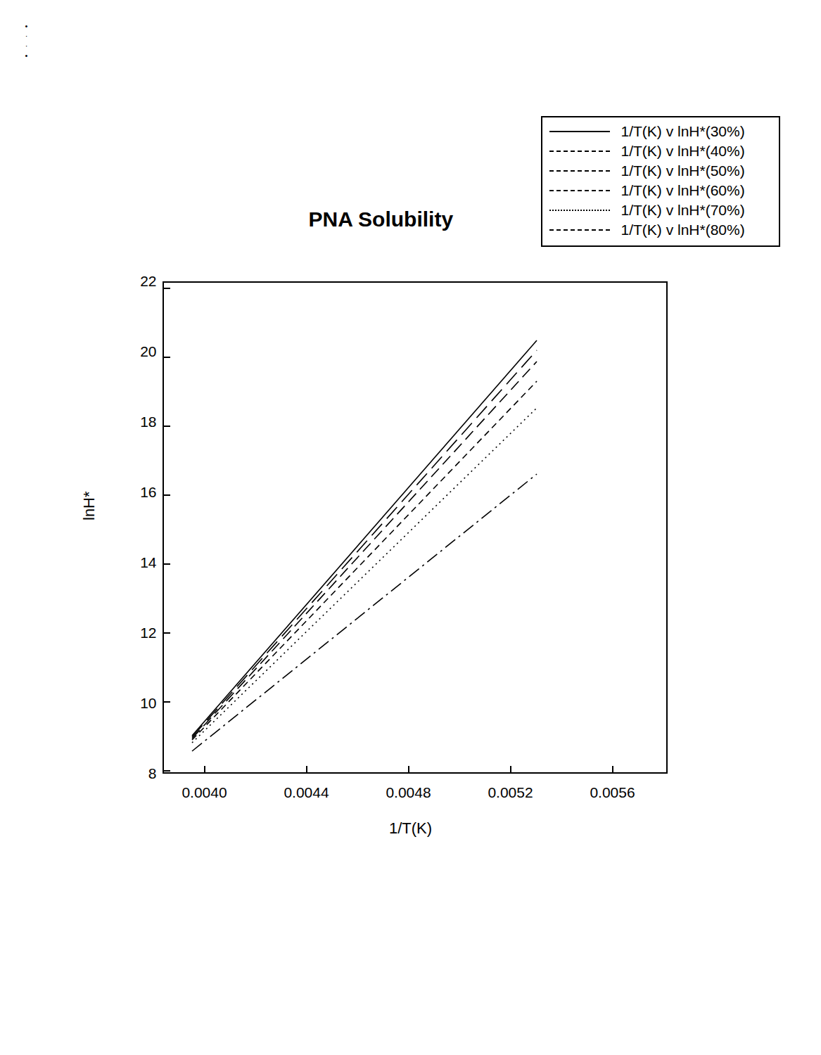• · · •
| | 1/T(K) v lnH*(30%) |
| | 1/T(K) v lnH*(40%) |
| | 1/T(K) v lnH*(50%) |
| | 1/T(K) v lnH*(60%) |
| | 1/T(K) v lnH*(70%) |
| | 1/T(K) v lnH*(80%) |
PNA Solubility
22 20 18 16 14 12 10 8
lnH*
0.0040 0.0044 0.0048 0.0052 0.0056
1/T(K)